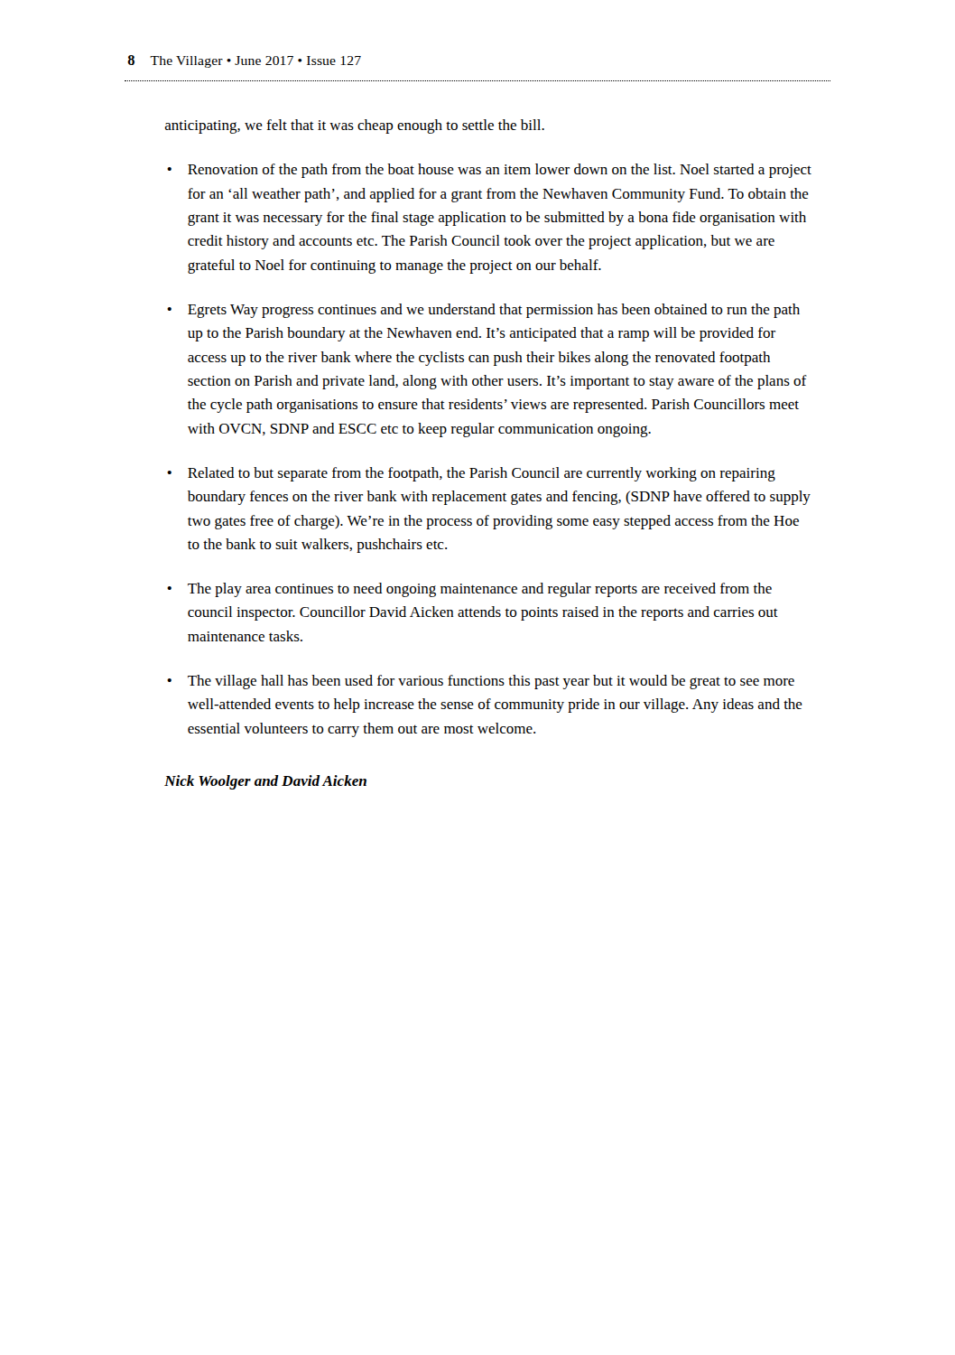8 The Villager • June 2017 • Issue 127
anticipating, we felt that it was cheap enough to settle the bill.
Renovation of the path from the boat house was an item lower down on the list. Noel started a project for an ‘all weather path’, and applied for a grant from the Newhaven Community Fund. To obtain the grant it was necessary for the final stage application to be submitted by a bona fide organisation with credit history and accounts etc. The Parish Council took over the project application, but we are grateful to Noel for continuing to manage the project on our behalf.
Egrets Way progress continues and we understand that permission has been obtained to run the path up to the Parish boundary at the Newhaven end. It’s anticipated that a ramp will be provided for access up to the river bank where the cyclists can push their bikes along the renovated footpath section on Parish and private land, along with other users. It’s important to stay aware of the plans of the cycle path organisations to ensure that residents’ views are represented. Parish Councillors meet with OVCN, SDNP and ESCC etc to keep regular communication ongoing.
Related to but separate from the footpath, the Parish Council are currently working on repairing boundary fences on the river bank with replacement gates and fencing, (SDNP have offered to supply two gates free of charge). We’re in the process of providing some easy stepped access from the Hoe to the bank to suit walkers, pushchairs etc.
The play area continues to need ongoing maintenance and regular reports are received from the council inspector. Councillor David Aicken attends to points raised in the reports and carries out maintenance tasks.
The village hall has been used for various functions this past year but it would be great to see more well-attended events to help increase the sense of community pride in our village. Any ideas and the essential volunteers to carry them out are most welcome.
Nick Woolger and David Aicken